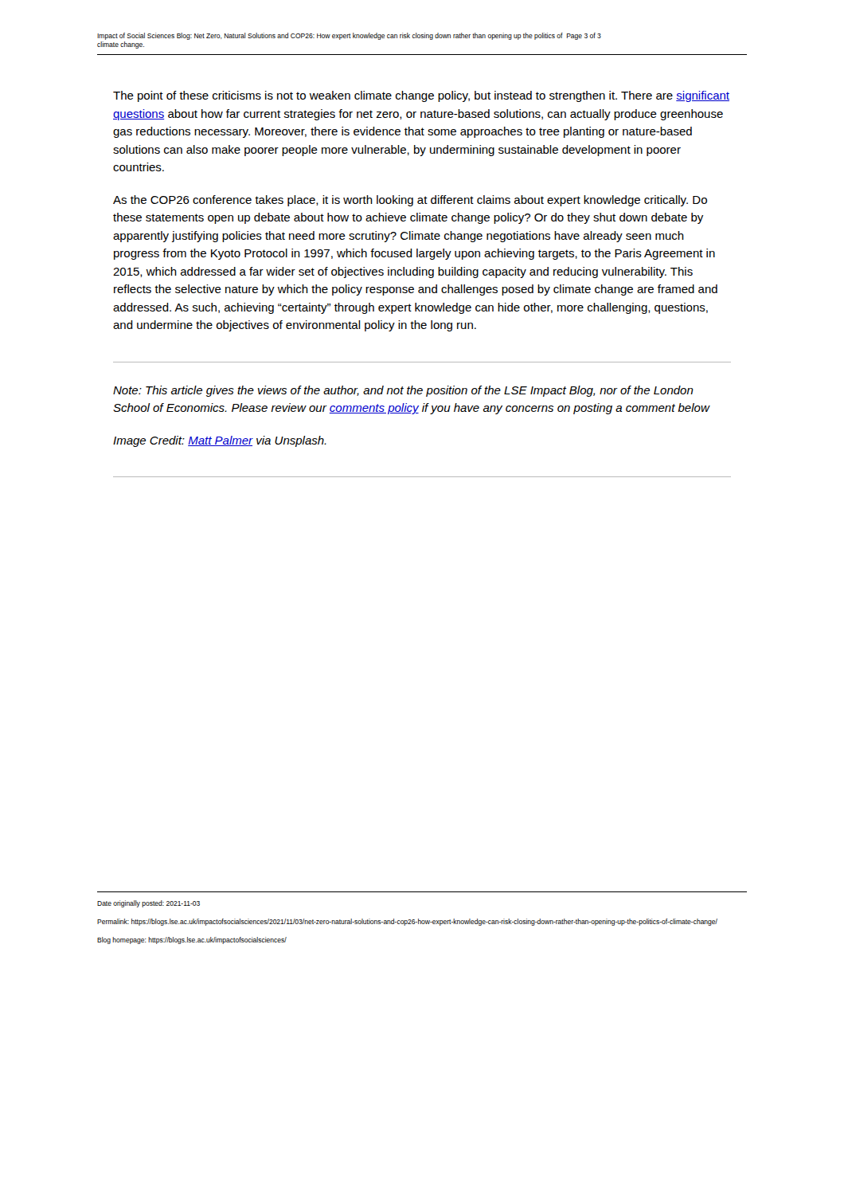Impact of Social Sciences Blog: Net Zero, Natural Solutions and COP26: How expert knowledge can risk closing down rather than opening up the politics of Page 3 of 3
climate change.
The point of these criticisms is not to weaken climate change policy, but instead to strengthen it. There are significant questions about how far current strategies for net zero, or nature-based solutions, can actually produce greenhouse gas reductions necessary. Moreover, there is evidence that some approaches to tree planting or nature-based solutions can also make poorer people more vulnerable, by undermining sustainable development in poorer countries.
As the COP26 conference takes place, it is worth looking at different claims about expert knowledge critically. Do these statements open up debate about how to achieve climate change policy? Or do they shut down debate by apparently justifying policies that need more scrutiny? Climate change negotiations have already seen much progress from the Kyoto Protocol in 1997, which focused largely upon achieving targets, to the Paris Agreement in 2015, which addressed a far wider set of objectives including building capacity and reducing vulnerability. This reflects the selective nature by which the policy response and challenges posed by climate change are framed and addressed. As such, achieving “certainty” through expert knowledge can hide other, more challenging, questions, and undermine the objectives of environmental policy in the long run.
Note: This article gives the views of the author, and not the position of the LSE Impact Blog, nor of the London School of Economics. Please review our comments policy if you have any concerns on posting a comment below
Image Credit: Matt Palmer via Unsplash.
Date originally posted: 2021-11-03
Permalink: https://blogs.lse.ac.uk/impactofsocialsciences/2021/11/03/net-zero-natural-solutions-and-cop26-how-expert-knowledge-can-risk-closing-down-rather-than-opening-up-the-politics-of-climate-change/
Blog homepage: https://blogs.lse.ac.uk/impactofsocialsciences/